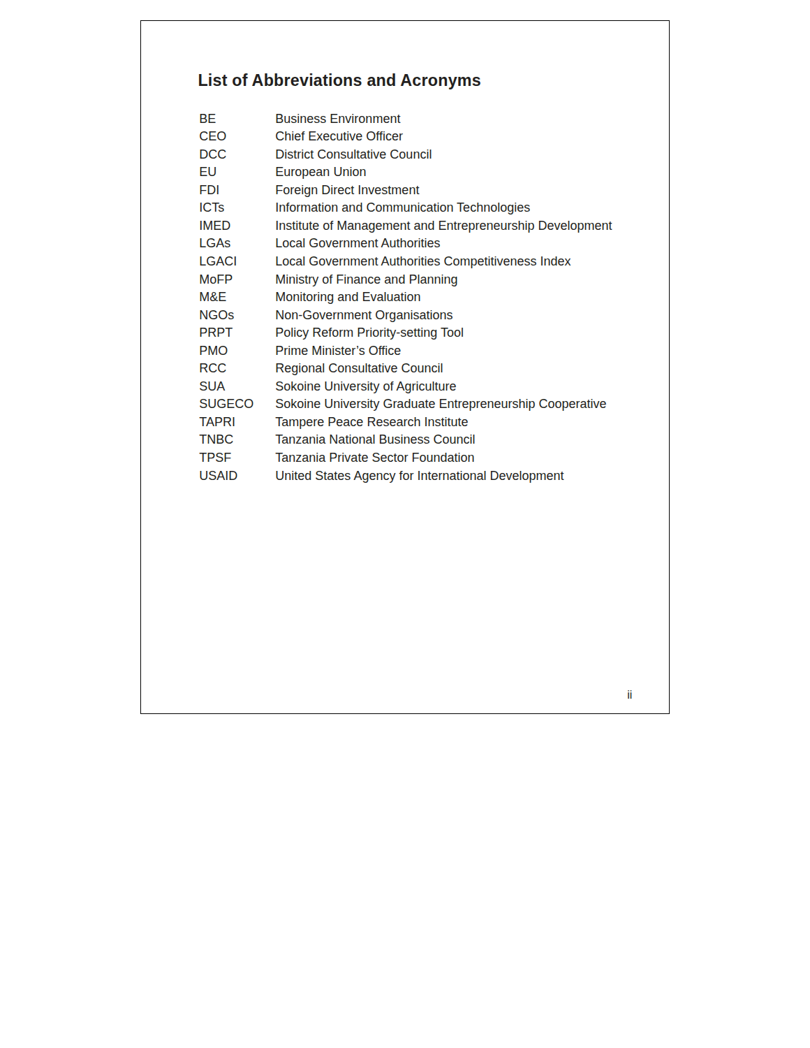List of Abbreviations and Acronyms
| BE | Business Environment |
| CEO | Chief Executive Officer |
| DCC | District Consultative Council |
| EU | European Union |
| FDI | Foreign Direct Investment |
| ICTs | Information and Communication Technologies |
| IMED | Institute of Management and Entrepreneurship Development |
| LGAs | Local Government Authorities |
| LGACI | Local Government Authorities Competitiveness Index |
| MoFP | Ministry of Finance and Planning |
| M&E | Monitoring and Evaluation |
| NGOs | Non-Government Organisations |
| PRPT | Policy Reform Priority-setting Tool |
| PMO | Prime Minister’s Office |
| RCC | Regional Consultative Council |
| SUA | Sokoine University of Agriculture |
| SUGECO | Sokoine University Graduate Entrepreneurship Cooperative |
| TAPRI | Tampere Peace Research Institute |
| TNBC | Tanzania National Business Council |
| TPSF | Tanzania Private Sector Foundation |
| USAID | United States Agency for International Development |
ii